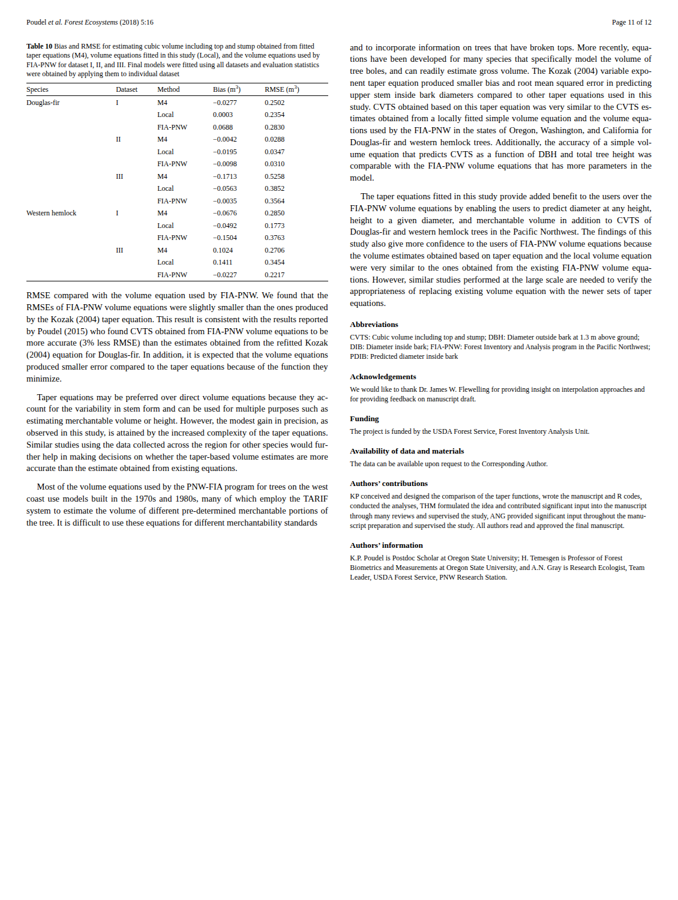Poudel et al. Forest Ecosystems (2018) 5:16
Page 11 of 12
Table 10 Bias and RMSE for estimating cubic volume including top and stump obtained from fitted taper equations (M4), volume equations fitted in this study (Local), and the volume equations used by FIA-PNW for dataset I, II, and III. Final models were fitted using all datasets and evaluation statistics were obtained by applying them to individual dataset
| Species | Dataset | Method | Bias (m 3 ) | RMSE (m 3 ) |
| --- | --- | --- | --- | --- |
| Douglas-fir | I | M4 | −0.0277 | 0.2502 |
| | | Local | 0.0003 | 0.2354 |
| | | FIA-PNW | 0.0688 | 0.2830 |
| | II | M4 | −0.0042 | 0.0288 |
| | | Local | −0.0195 | 0.0347 |
| | | FIA-PNW | −0.0098 | 0.0310 |
| | III | M4 | −0.1713 | 0.5258 |
| | | Local | −0.0563 | 0.3852 |
| | | FIA-PNW | −0.0035 | 0.3564 |
| Western hemlock | I | M4 | −0.0676 | 0.2850 |
| | | Local | −0.0492 | 0.1773 |
| | | FIA-PNW | −0.1504 | 0.3763 |
| | III | M4 | 0.1024 | 0.2706 |
| | | Local | 0.1411 | 0.3454 |
| | | FIA-PNW | −0.0227 | 0.2217 |
RMSE compared with the volume equation used by FIA-PNW. We found that the RMSEs of FIA-PNW volume equations were slightly smaller than the ones produced by the Kozak (2004) taper equation. This result is consistent with the results reported by Poudel (2015) who found CVTS obtained from FIA-PNW volume equations to be more accurate (3% less RMSE) than the estimates obtained from the refitted Kozak (2004) equation for Douglas-fir. In addition, it is expected that the volume equations produced smaller error compared to the taper equations because of the function they minimize.
Taper equations may be preferred over direct volume equations because they account for the variability in stem form and can be used for multiple purposes such as estimating merchantable volume or height. However, the modest gain in precision, as observed in this study, is attained by the increased complexity of the taper equations. Similar studies using the data collected across the region for other species would further help in making decisions on whether the taper-based volume estimates are more accurate than the estimate obtained from existing equations.
Most of the volume equations used by the PNW-FIA program for trees on the west coast use models built in the 1970s and 1980s, many of which employ the TARIF system to estimate the volume of different pre-determined merchantable portions of the tree. It is difficult to use these equations for different merchantability standards
and to incorporate information on trees that have broken tops. More recently, equations have been developed for many species that specifically model the volume of tree boles, and can readily estimate gross volume. The Kozak (2004) variable exponent taper equation produced smaller bias and root mean squared error in predicting upper stem inside bark diameters compared to other taper equations used in this study. CVTS obtained based on this taper equation was very similar to the CVTS estimates obtained from a locally fitted simple volume equation and the volume equations used by the FIA-PNW in the states of Oregon, Washington, and California for Douglas-fir and western hemlock trees. Additionally, the accuracy of a simple volume equation that predicts CVTS as a function of DBH and total tree height was comparable with the FIA-PNW volume equations that has more parameters in the model.
The taper equations fitted in this study provide added benefit to the users over the FIA-PNW volume equations by enabling the users to predict diameter at any height, height to a given diameter, and merchantable volume in addition to CVTS of Douglas-fir and western hemlock trees in the Pacific Northwest. The findings of this study also give more confidence to the users of FIA-PNW volume equations because the volume estimates obtained based on taper equation and the local volume equation were very similar to the ones obtained from the existing FIA-PNW volume equations. However, similar studies performed at the large scale are needed to verify the appropriateness of replacing existing volume equation with the newer sets of taper equations.
Abbreviations
CVTS: Cubic volume including top and stump; DBH: Diameter outside bark at 1.3 m above ground; DIB: Diameter inside bark; FIA-PNW: Forest Inventory and Analysis program in the Pacific Northwest; PDIB: Predicted diameter inside bark
Acknowledgements
We would like to thank Dr. James W. Flewelling for providing insight on interpolation approaches and for providing feedback on manuscript draft.
Funding
The project is funded by the USDA Forest Service, Forest Inventory Analysis Unit.
Availability of data and materials
The data can be available upon request to the Corresponding Author.
Authors’ contributions
KP conceived and designed the comparison of the taper functions, wrote the manuscript and R codes, conducted the analyses, THM formulated the idea and contributed significant input into the manuscript through many reviews and supervised the study, ANG provided significant input throughout the manuscript preparation and supervised the study. All authors read and approved the final manuscript.
Authors’ information
K.P. Poudel is Postdoc Scholar at Oregon State University; H. Temesgen is Professor of Forest Biometrics and Measurements at Oregon State University, and A.N. Gray is Research Ecologist, Team Leader, USDA Forest Service, PNW Research Station.